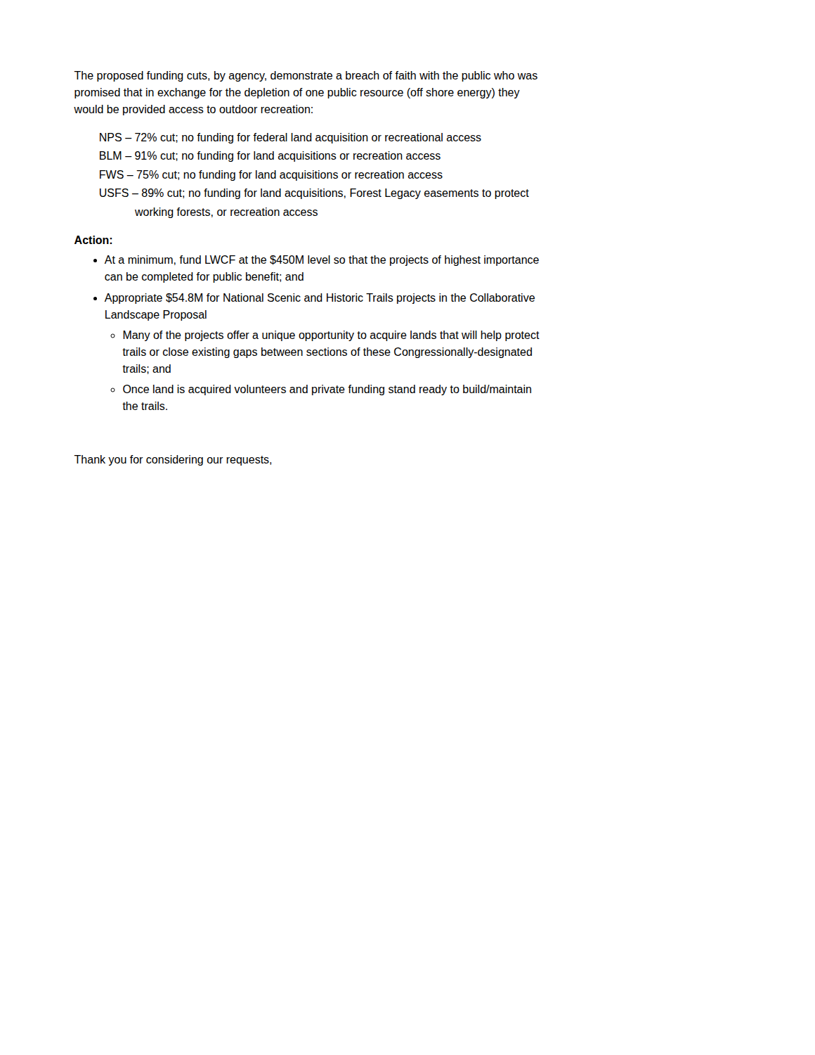The proposed funding cuts, by agency, demonstrate a breach of faith with the public who was promised that in exchange for the depletion of one public resource (off shore energy) they would be provided access to outdoor recreation:
NPS – 72% cut; no funding for federal land acquisition or recreational access
BLM – 91% cut; no funding for land acquisitions or recreation access
FWS – 75% cut; no funding for land acquisitions or recreation access
USFS – 89% cut; no funding for land acquisitions, Forest Legacy easements to protect
working forests, or recreation access
Action:
At a minimum, fund LWCF at the $450M level so that the projects of highest importance can be completed for public benefit; and
Appropriate $54.8M for National Scenic and Historic Trails projects in the Collaborative Landscape Proposal
Many of the projects offer a unique opportunity to acquire lands that will help protect trails or close existing gaps between sections of these Congressionally-designated trails; and
Once land is acquired volunteers and private funding stand ready to build/maintain the trails.
Thank you for considering our requests,